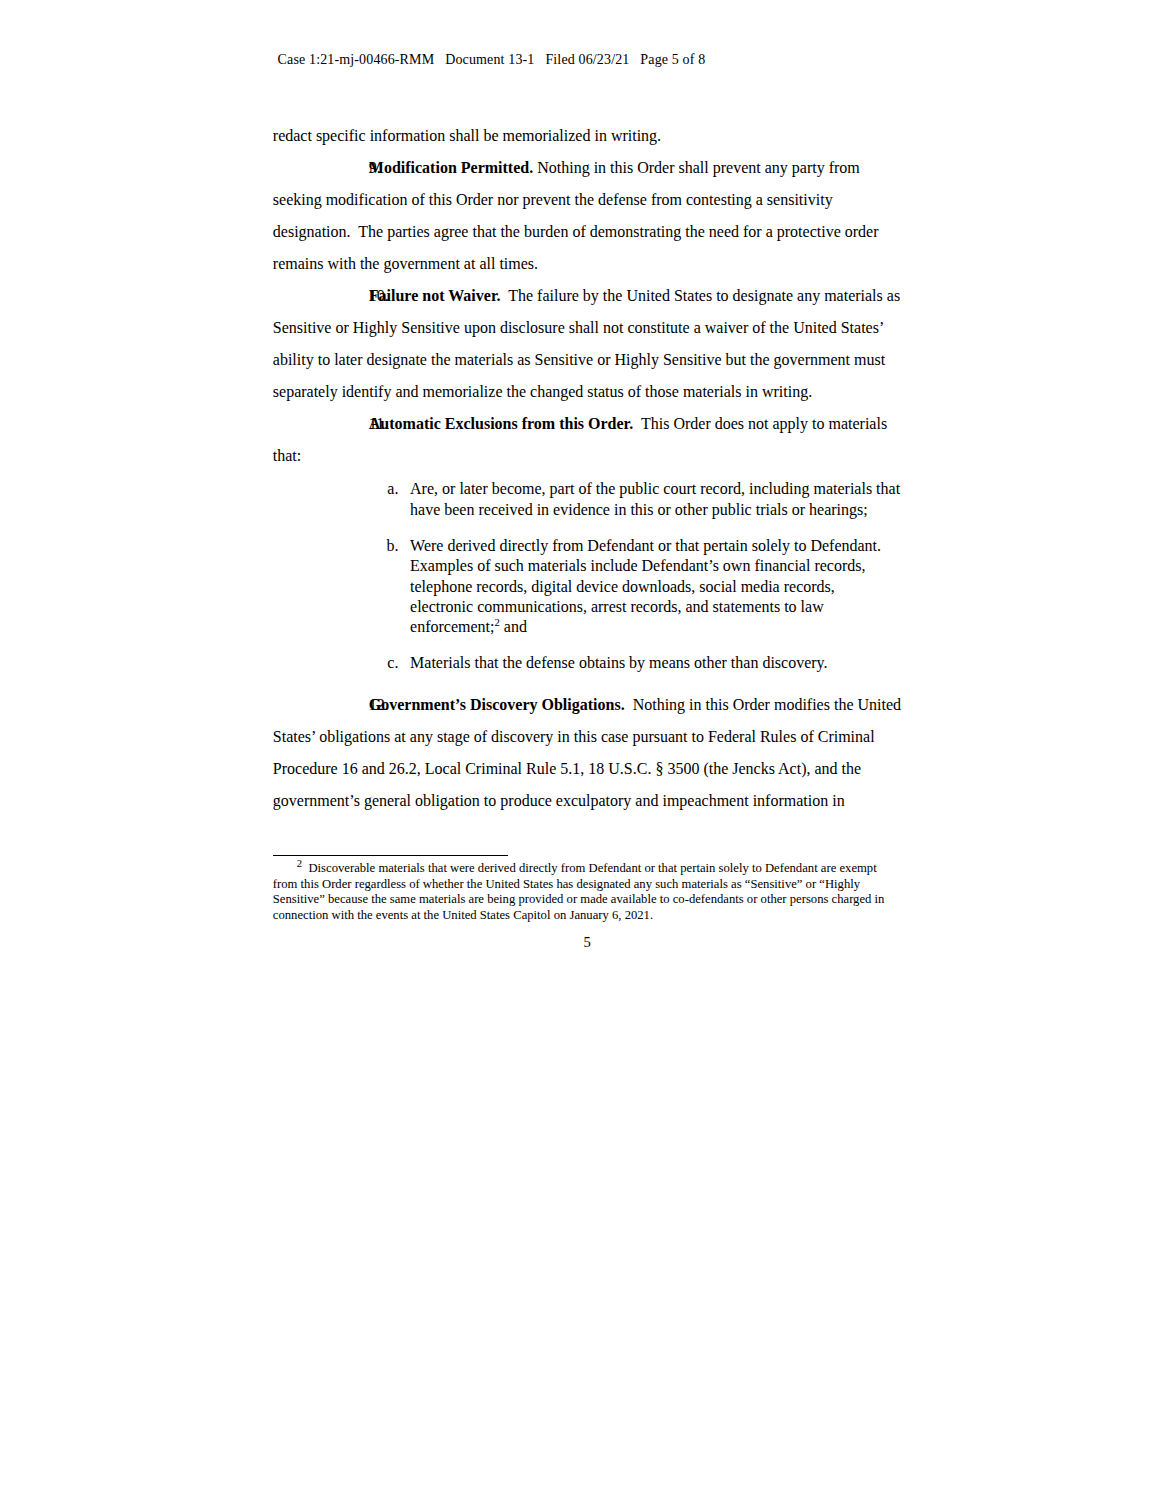Case 1:21-mj-00466-RMM Document 13-1 Filed 06/23/21 Page 5 of 8
redact specific information shall be memorialized in writing.
9. Modification Permitted. Nothing in this Order shall prevent any party from seeking modification of this Order nor prevent the defense from contesting a sensitivity designation. The parties agree that the burden of demonstrating the need for a protective order remains with the government at all times.
10. Failure not Waiver. The failure by the United States to designate any materials as Sensitive or Highly Sensitive upon disclosure shall not constitute a waiver of the United States’ ability to later designate the materials as Sensitive or Highly Sensitive but the government must separately identify and memorialize the changed status of those materials in writing.
11. Automatic Exclusions from this Order. This Order does not apply to materials that:
Are, or later become, part of the public court record, including materials that have been received in evidence in this or other public trials or hearings;
Were derived directly from Defendant or that pertain solely to Defendant. Examples of such materials include Defendant’s own financial records, telephone records, digital device downloads, social media records, electronic communications, arrest records, and statements to law enforcement;2 and
Materials that the defense obtains by means other than discovery.
12. Government’s Discovery Obligations. Nothing in this Order modifies the United States’ obligations at any stage of discovery in this case pursuant to Federal Rules of Criminal Procedure 16 and 26.2, Local Criminal Rule 5.1, 18 U.S.C. § 3500 (the Jencks Act), and the government’s general obligation to produce exculpatory and impeachment information in
2 Discoverable materials that were derived directly from Defendant or that pertain solely to Defendant are exempt from this Order regardless of whether the United States has designated any such materials as “Sensitive” or “Highly Sensitive” because the same materials are being provided or made available to co-defendants or other persons charged in connection with the events at the United States Capitol on January 6, 2021.
5